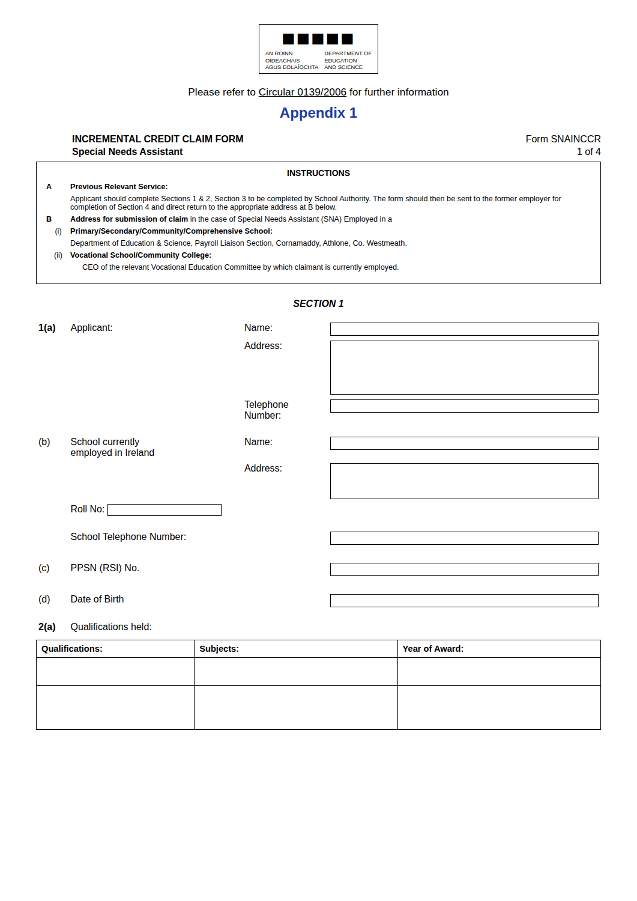■■■■■
AN ROINN
OIDEACHAIS
AGUS EOLAÍOCHTA
DEPARTMENT OF
EDUCATION
AND SCIENCE
Please refer to Circular 0139/2006 for further information
Appendix 1
INCREMENTAL CREDIT CLAIM FORM
Special Needs Assistant
Form SNAINCCR
1 of 4
INSTRUCTIONS
A
Previous Relevant Service:
Applicant should complete Sections 1 & 2, Section 3 to be completed by School Authority. The form should then be sent to the former employer for completion of Section 4 and direct return to the appropriate address at B below.
B
Address for submission of claim in the case of Special Needs Assistant (SNA) Employed in a
(i)
Primary/Secondary/Community/Comprehensive School:
Department of Education & Science, Payroll Liaison Section, Cornamaddy, Athlone, Co. Westmeath.
(ii)
Vocational School/Community College:
CEO of the relevant Vocational Education Committee by which claimant is currently employed.
SECTION 1
| 1(a) | Applicant: | Name: | |
| | | Address: | |
| | | Telephone Number: | |
| (b) | School currently employed in Ireland | Name: | |
| | | Address: | |
| | Roll No: | | |
| | School Telephone Number: | |
| (c) | PPSN (RSI) No. | |
| (d) | Date of Birth | |
| 2(a) | Qualifications held: |
| Qualifications: | Subjects: | Year of Award: |
| --- | --- | --- |